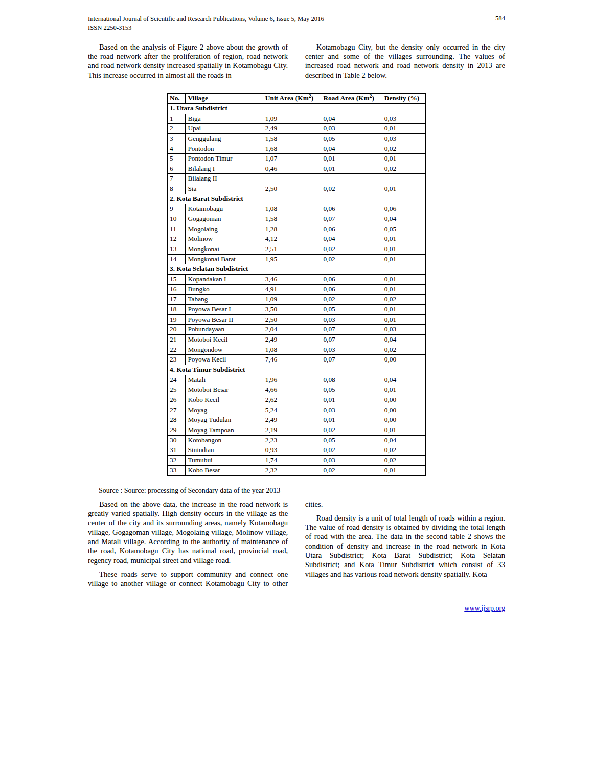International Journal of Scientific and Research Publications, Volume 6, Issue 5, May 2016
ISSN 2250-3153
584
Based on the analysis of Figure 2 above about the growth of the road network after the proliferation of region, road network and road network density increased spatially in Kotamobagu City. This increase occurred in almost all the roads in
Kotamobagu City, but the density only occurred in the city center and some of the villages surrounding. The values of increased road network and road network density in 2013 are described in Table 2 below.
| No. | Village | Unit Area (Km 2 ) | Road Area (Km 2 ) | Density (%) |
| --- | --- | --- | --- | --- |
| 1. Utara Subdistrict |
| 1 | Biga | 1,09 | 0,04 | 0,03 |
| 2 | Upai | 2,49 | 0,03 | 0,01 |
| 3 | Genggulang | 1,58 | 0,05 | 0,03 |
| 4 | Pontodon | 1,68 | 0,04 | 0,02 |
| 5 | Pontodon Timur | 1,07 | 0,01 | 0,01 |
| 6 | Bilalang I | 0,46 | 0,01 | 0,02 |
| 7 | Bilalang II | | | |
| 8 | Sia | 2,50 | 0,02 | 0,01 |
| 2. Kota Barat Subdistrict |
| 9 | Kotamobagu | 1,08 | 0,06 | 0,06 |
| 10 | Gogagoman | 1,58 | 0,07 | 0,04 |
| 11 | Mogolaing | 1,28 | 0,06 | 0,05 |
| 12 | Molinow | 4,12 | 0,04 | 0,01 |
| 13 | Mongkonai | 2,51 | 0,02 | 0,01 |
| 14 | Mongkonai Barat | 1,95 | 0,02 | 0,01 |
| 3. Kota Selatan Subdistrict |
| 15 | Kopandakan I | 3,46 | 0,06 | 0,01 |
| 16 | Bungko | 4,91 | 0,06 | 0,01 |
| 17 | Tabang | 1,09 | 0,02 | 0,02 |
| 18 | Poyowa Besar I | 3,50 | 0,05 | 0,01 |
| 19 | Poyowa Besar II | 2,50 | 0,03 | 0,01 |
| 20 | Pobundayaan | 2,04 | 0,07 | 0,03 |
| 21 | Motoboi Kecil | 2,49 | 0,07 | 0,04 |
| 22 | Mongondow | 1,08 | 0,03 | 0,02 |
| 23 | Poyowa Kecil | 7,46 | 0,07 | 0,00 |
| 4. Kota Timur Subdistrict |
| 24 | Matali | 1,96 | 0,08 | 0,04 |
| 25 | Motoboi Besar | 4,66 | 0,05 | 0,01 |
| 26 | Kobo Kecil | 2,62 | 0,01 | 0,00 |
| 27 | Moyag | 5,24 | 0,03 | 0,00 |
| 28 | Moyag Tudulan | 2,49 | 0,01 | 0,00 |
| 29 | Moyag Tampoan | 2,19 | 0,02 | 0,01 |
| 30 | Kotobangon | 2,23 | 0,05 | 0,04 |
| 31 | Sinindian | 0,93 | 0,02 | 0,02 |
| 32 | Tumubui | 1,74 | 0,03 | 0,02 |
| 33 | Kobo Besar | 2,32 | 0,02 | 0,01 |
Source : Source: processing of Secondary data of the year 2013
Based on the above data, the increase in the road network is greatly varied spatially. High density occurs in the village as the center of the city and its surrounding areas, namely Kotamobagu village, Gogagoman village, Mogolaing village, Molinow village, and Matali village. According to the authority of maintenance of the road, Kotamobagu City has national road, provincial road, regency road, municipal street and village road.
These roads serve to support community and connect one village to another village or connect Kotamobagu City to other cities.
Road density is a unit of total length of roads within a region. The value of road density is obtained by dividing the total length of road with the area. The data in the second table 2 shows the condition of density and increase in the road network in Kota Utara Subdistrict; Kota Barat Subdistrict; Kota Selatan Subdistrict; and Kota Timur Subdistrict which consist of 33 villages and has various road network density spatially. Kota
www.ijsrp.org